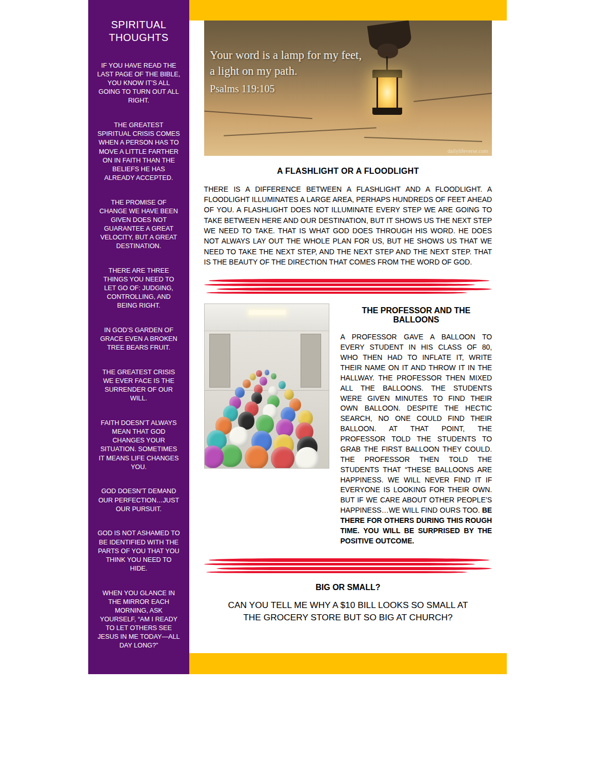SPIRITUAL
THOUGHTS
If you have read the last page of the Bible, you know it’s all going to turn out all right.
The greatest spiritual crisis comes when a person has to move a little farther on in faith than the beliefs he has already accepted.
The promise of change we have been given does not guarantee a great velocity, but a great destination.
There are three things you need to let go of: judging, controlling, and being right.
In God’s garden of grace even a broken tree bears fruit.
The greatest crisis we ever face is the surrender of our will.
Faith doesn’t always mean that God changes your situation. Sometimes it means life changes you.
God doesn’t demand our perfection…just our pursuit.
God is not ashamed to be identified with the parts of you that you think you need to hide.
When you glance in the mirror each morning, ask yourself, “Am I ready to let others see Jesus in me today—all day long?”
Your word is a lamp for my feet,
a light on my path. Psalms 119:105
dailylifeverse.com
A FLASHLIGHT OR A FLOODLIGHT
There is a difference between a flashlight and a floodlight. A floodlight illuminates a large area, perhaps hundreds of feet ahead of you. A flashlight does not illuminate every step we are going to take between here and our destination, but it shows us the next step we need to take. That is what God does through His word. He does not always lay out the whole plan for us, but He shows us that we need to take the next step, and the next step and the next step. That is the beauty of the direction that comes from the word of God.
THE PROFESSOR AND THE BALLOONS
A professor gave a balloon to every student in his class of 80, who then had to inflate it, write their name on it and throw it in the hallway. The professor then mixed all the balloons. The students were given minutes to find their own balloon. Despite the hectic search, no one could find their balloon. At that point, the professor told the students to grab the first balloon they could. The professor then told the students that “these balloons are happiness. We will never find it if everyone is looking for their own. But if we care about other people’s happiness…we will find ours too. Be there for others during this rough time. You will be surprised by the positive outcome.
BIG OR SMALL?
Can you tell me why a $10 bill looks so small at the grocery store but so big at church?